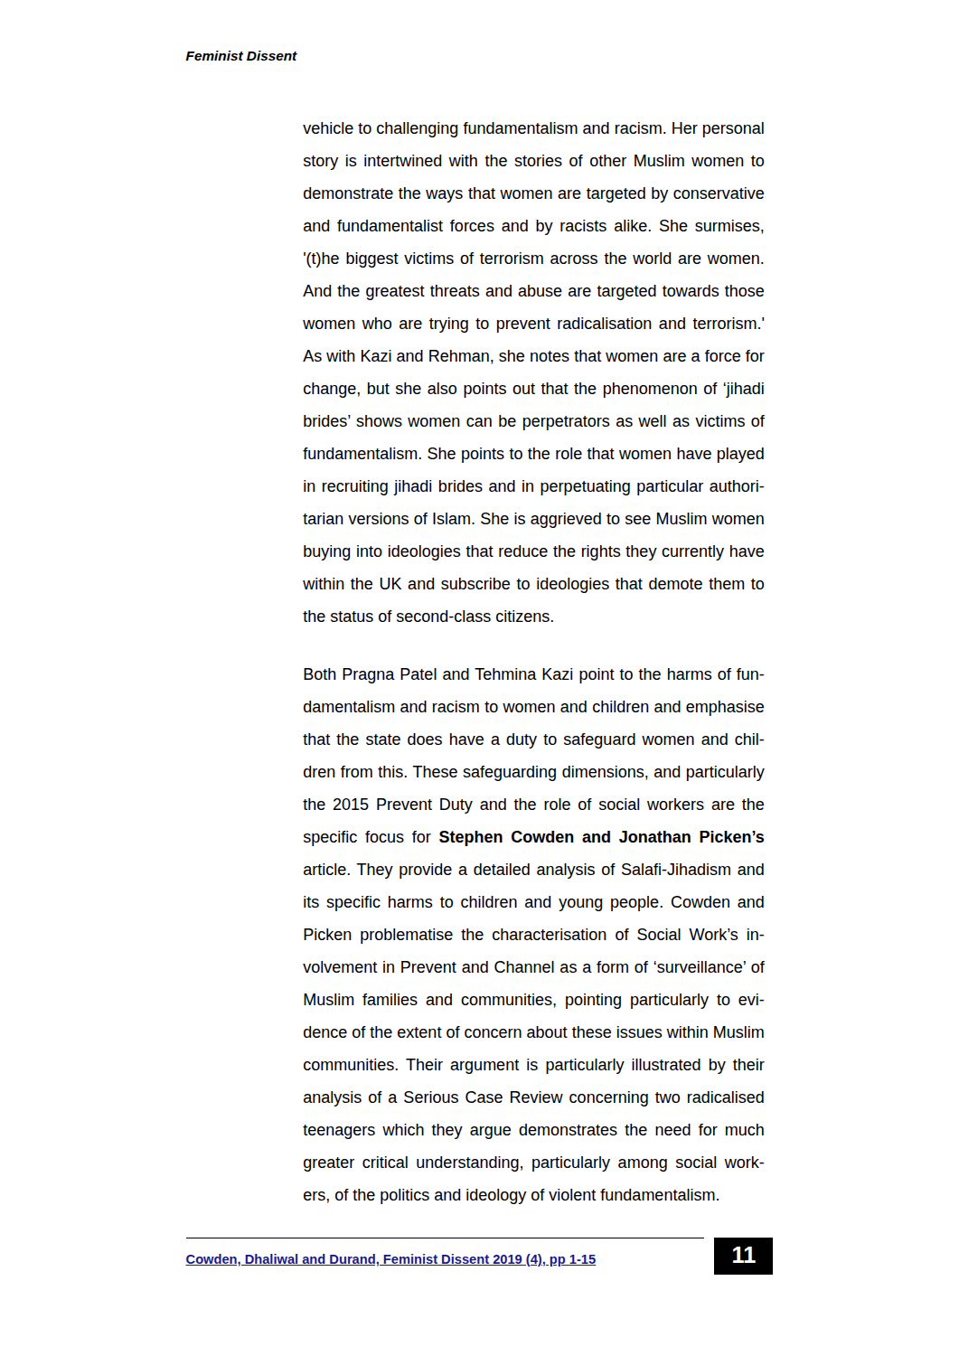Feminist Dissent
vehicle to challenging fundamentalism and racism. Her personal story is intertwined with the stories of other Muslim women to demonstrate the ways that women are targeted by conservative and fundamentalist forces and by racists alike. She surmises, '(t)he biggest victims of terrorism across the world are women. And the greatest threats and abuse are targeted towards those women who are trying to prevent radicalisation and terrorism.' As with Kazi and Rehman, she notes that women are a force for change, but she also points out that the phenomenon of ‘jihadi brides’ shows women can be perpetrators as well as victims of fundamentalism. She points to the role that women have played in recruiting jihadi brides and in perpetuating particular authoritarian versions of Islam. She is aggrieved to see Muslim women buying into ideologies that reduce the rights they currently have within the UK and subscribe to ideologies that demote them to the status of second-class citizens.
Both Pragna Patel and Tehmina Kazi point to the harms of fundamentalism and racism to women and children and emphasise that the state does have a duty to safeguard women and children from this. These safeguarding dimensions, and particularly the 2015 Prevent Duty and the role of social workers are the specific focus for Stephen Cowden and Jonathan Picken’s article. They provide a detailed analysis of Salafi-Jihadism and its specific harms to children and young people. Cowden and Picken problematise the characterisation of Social Work’s involvement in Prevent and Channel as a form of ‘surveillance’ of Muslim families and communities, pointing particularly to evidence of the extent of concern about these issues within Muslim communities. Their argument is particularly illustrated by their analysis of a Serious Case Review concerning two radicalised teenagers which they argue demonstrates the need for much greater critical understanding, particularly among social workers, of the politics and ideology of violent fundamentalism.
Cowden, Dhaliwal and Durand, Feminist Dissent 2019 (4), pp 1-15
11